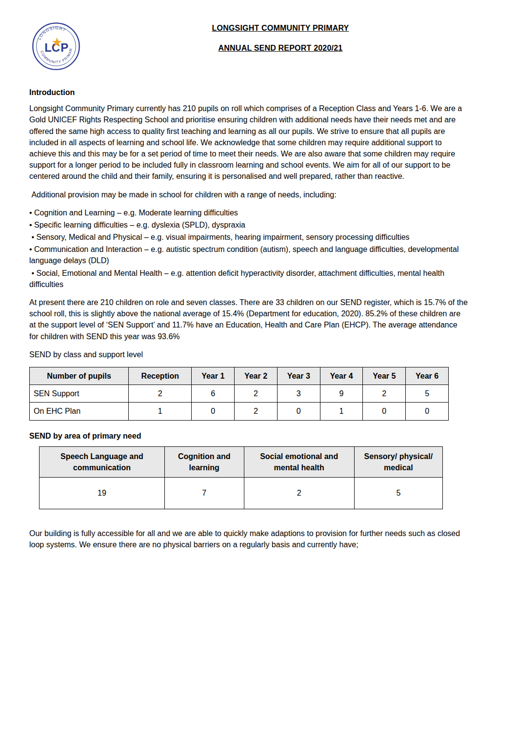LONGSIGHT COMMUNITY PRIMARY L C P
LONGSIGHT COMMUNITY PRIMARY
ANNUAL SEND REPORT 2020/21
Introduction
Longsight Community Primary currently has 210 pupils on roll which comprises of a Reception Class and Years 1-6. We are a Gold UNICEF Rights Respecting School and prioritise ensuring children with additional needs have their needs met and are offered the same high access to quality first teaching and learning as all our pupils. We strive to ensure that all pupils are included in all aspects of learning and school life. We acknowledge that some children may require additional support to achieve this and this may be for a set period of time to meet their needs. We are also aware that some children may require support for a longer period to be included fully in classroom learning and school events. We aim for all of our support to be centered around the child and their family, ensuring it is personalised and well prepared, rather than reactive.
Additional provision may be made in school for children with a range of needs, including:
• Cognition and Learning – e.g. Moderate learning difficulties
• Specific learning difficulties – e.g. dyslexia (SPLD), dyspraxia
• Sensory, Medical and Physical – e.g. visual impairments, hearing impairment, sensory processing difficulties
• Communication and Interaction – e.g. autistic spectrum condition (autism), speech and language difficulties, developmental language delays (DLD)
• Social, Emotional and Mental Health – e.g. attention deficit hyperactivity disorder, attachment difficulties, mental health difficulties
At present there are 210 children on role and seven classes. There are 33 children on our SEND register, which is 15.7% of the school roll, this is slightly above the national average of 15.4% (Department for education, 2020). 85.2% of these children are at the support level of ‘SEN Support’ and 11.7% have an Education, Health and Care Plan (EHCP). The average attendance for children with SEND this year was 93.6%
SEND by class and support level
| Number of pupils | Reception | Year 1 | Year 2 | Year 3 | Year 4 | Year 5 | Year 6 |
| --- | --- | --- | --- | --- | --- | --- | --- |
| SEN Support | 2 | 6 | 2 | 3 | 9 | 2 | 5 |
| On EHC Plan | 1 | 0 | 2 | 0 | 1 | 0 | 0 |
SEND by area of primary need
| Speech Language and communication | Cognition and learning | Social emotional and mental health | Sensory/ physical/ medical |
| --- | --- | --- | --- |
| 19 | 7 | 2 | 5 |
Our building is fully accessible for all and we are able to quickly make adaptions to provision for further needs such as closed loop systems. We ensure there are no physical barriers on a regularly basis and currently have;